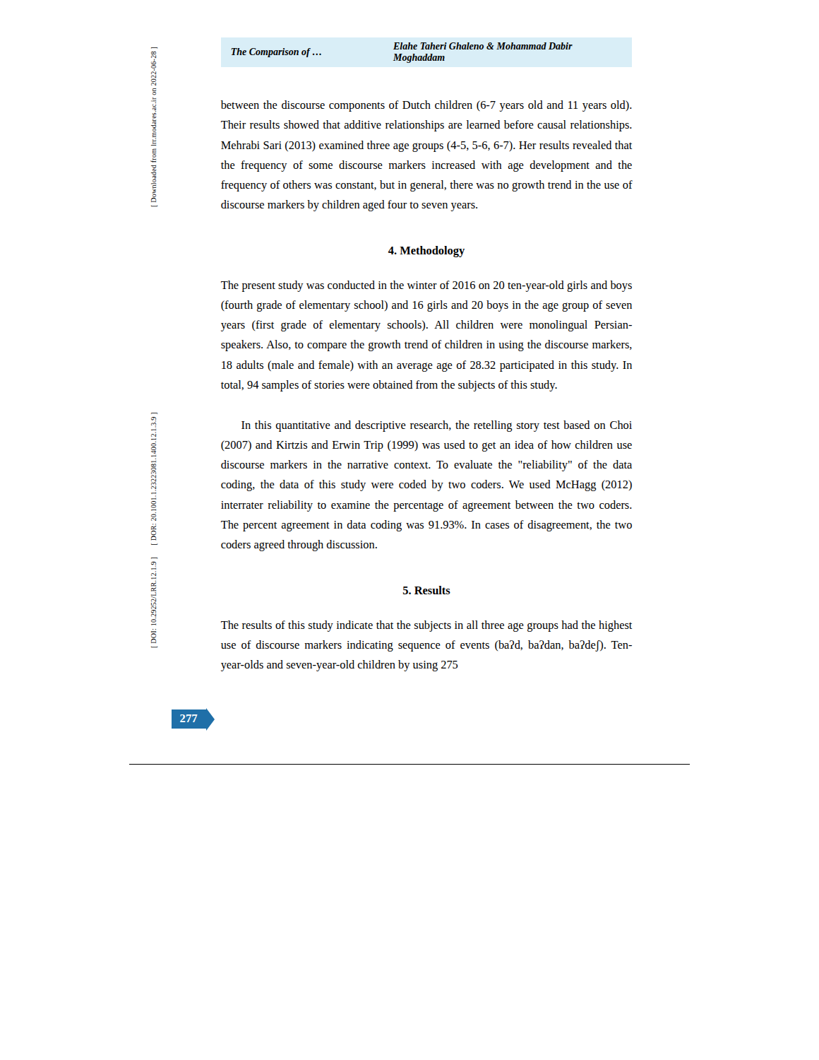[ Downloaded from lrr.modares.ac.ir on 2022-06-28 ]
[ DOI: 10.29252/LRR.12.1.9 ] [ DOR: 20.1001.1.23223081.1400.12.1.3.9 ]
The Comparison of … Elahe Taheri Ghaleno & Mohammad Dabir Moghaddam
between the discourse components of Dutch children (6-7 years old and 11 years old). Their results showed that additive relationships are learned before causal relationships. Mehrabi Sari (2013) examined three age groups (4-5, 5-6, 6-7). Her results revealed that the frequency of some discourse markers increased with age development and the frequency of others was constant, but in general, there was no growth trend in the use of discourse markers by children aged four to seven years.
4. Methodology
The present study was conducted in the winter of 2016 on 20 ten-year-old girls and boys (fourth grade of elementary school) and 16 girls and 20 boys in the age group of seven years (first grade of elementary schools). All children were monolingual Persian-speakers. Also, to compare the growth trend of children in using the discourse markers, 18 adults (male and female) with an average age of 28.32 participated in this study. In total, 94 samples of stories were obtained from the subjects of this study.
In this quantitative and descriptive research, the retelling story test based on Choi (2007) and Kirtzis and Erwin Trip (1999) was used to get an idea of how children use discourse markers in the narrative context. To evaluate the "reliability" of the data coding, the data of this study were coded by two coders. We used McHagg (2012) interrater reliability to examine the percentage of agreement between the two coders. The percent agreement in data coding was 91.93%. In cases of disagreement, the two coders agreed through discussion.
5. Results
The results of this study indicate that the subjects in all three age groups had the highest use of discourse markers indicating sequence of events (baʔd, baʔdan, baʔdeʃ). Ten-year-olds and seven-year-old children by using 275
277